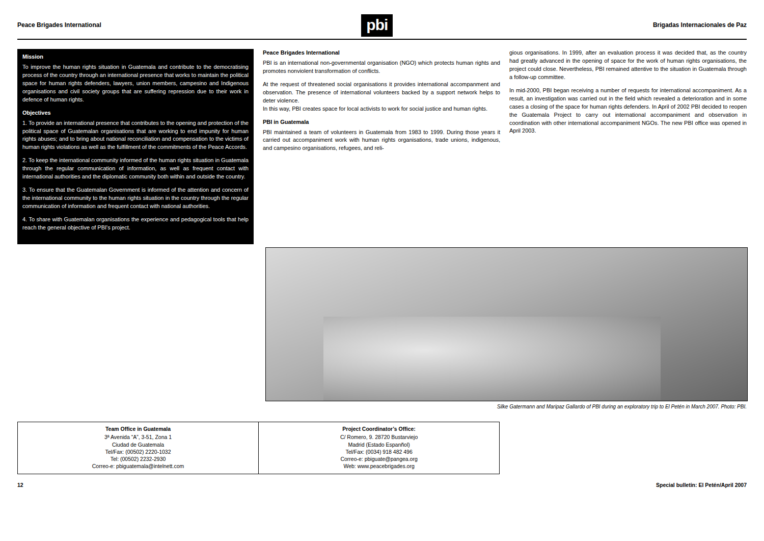Peace Brigades International
pbi
Brigadas Internacionales de Paz
Mission
To improve the human rights situation in Guatemala and contribute to the democratising process of the country through an international presence that works to maintain the political space for human rights defenders, lawyers, union members, campesino and Indigenous organisations and civil society groups that are suffering repression due to their work in defence of human rights.
Objectives
1. To provide an international presence that contributes to the opening and protection of the political space of Guatemalan organisations that are working to end impunity for human rights abuses; and to bring about national reconciliation and compensation to the victims of human rights violations as well as the fulfillment of the commitments of the Peace Accords.
2. To keep the international community informed of the human rights situation in Guatemala through the regular communication of information, as well as frequent contact with international authorities and the diplomatic community both within and outside the country.
3. To ensure that the Guatemalan Government is informed of the attention and concern of the international community to the human rights situation in the country through the regular communication of information and frequent contact with national authorities.
4. To share with Guatemalan organisations the experience and pedagogical tools that help reach the general objective of PBI's project.
Peace Brigades International
PBI is an international non-governmental organisation (NGO) which protects human rights and promotes nonviolent transformation of conflicts.
At the request of threatened social organisations it provides international accompanment and observation. The presence of international volunteers backed by a support network helps to deter violence.
In this way, PBI creates space for local activists to work for social justice and human rights.
PBI in Guatemala
PBI maintained a team of volunteers in Guatemala from 1983 to 1999. During those years it carried out accompaniment work with human rights organisations, trade unions, indigenous, and campesino organisations, refugees, and reli-
gious organisations. In 1999, after an evaluation process it was decided that, as the country had greatly advanced in the opening of space for the work of human rights organisations, the project could close. Nevertheless, PBI remained attentive to the situation in Guatemala through a follow-up committee.
In mid-2000, PBI began receiving a number of requests for international accompaniment. As a result, an investigation was carried out in the field which revealed a deterioration and in some cases a closing of the space for human rights defenders. In April of 2002 PBI decided to reopen the Guatemala Project to carry out international accompaniment and observation in coordination with other international accompaniment NGOs. The new PBI office was opened in April 2003.
Silke Gatermann and Maripaz Gallardo of PBI during an exploratory trip to El Petén in March 2007. Photo: PBI.
Team Office in Guatemala 3ª Avenida “A”, 3-51, Zona 1
Ciudad de Guatemala
Tel/Fax: (00502) 2220-1032
Tel: (00502) 2232-2930
Correo-e: pbiguatemala@intelnett.com
Project Coordinator’s Office: C/ Romero, 9. 28720 Bustarviejo
Madrid (Estado Espanñol)
Tel/Fax: (0034) 918 482 496
Correo-e: pbiguate@pangea.org
Web: www.peacebrigades.org
12
Special bulletin: El Petén/April 2007